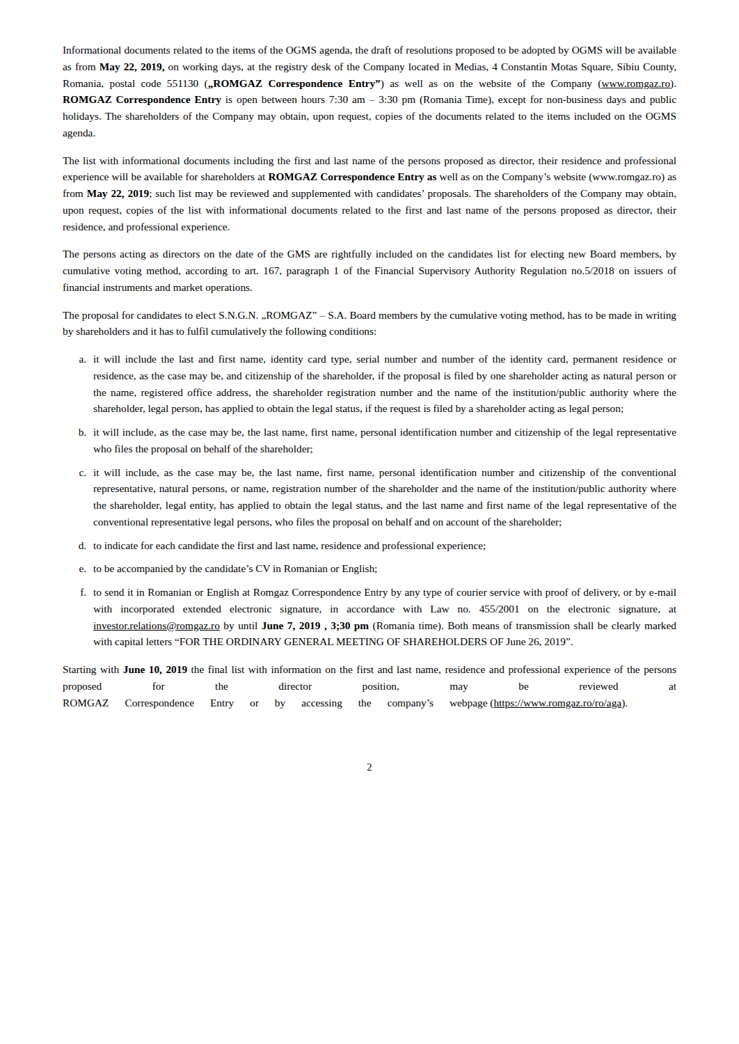Informational documents related to the items of the OGMS agenda, the draft of resolutions proposed to be adopted by OGMS will be available as from May 22, 2019, on working days, at the registry desk of the Company located in Medias, 4 Constantin Motas Square, Sibiu County, Romania, postal code 551130 („ROMGAZ Correspondence Entry”) as well as on the website of the Company (www.romgaz.ro). ROMGAZ Correspondence Entry is open between hours 7:30 am – 3:30 pm (Romania Time), except for non-business days and public holidays. The shareholders of the Company may obtain, upon request, copies of the documents related to the items included on the OGMS agenda.
The list with informational documents including the first and last name of the persons proposed as director, their residence and professional experience will be available for shareholders at ROMGAZ Correspondence Entry as well as on the Company’s website (www.romgaz.ro) as from May 22, 2019; such list may be reviewed and supplemented with candidates’ proposals. The shareholders of the Company may obtain, upon request, copies of the list with informational documents related to the first and last name of the persons proposed as director, their residence, and professional experience.
The persons acting as directors on the date of the GMS are rightfully included on the candidates list for electing new Board members, by cumulative voting method, according to art. 167, paragraph 1 of the Financial Supervisory Authority Regulation no.5/2018 on issuers of financial instruments and market operations.
The proposal for candidates to elect S.N.G.N. „ROMGAZ” – S.A. Board members by the cumulative voting method, has to be made in writing by shareholders and it has to fulfil cumulatively the following conditions:
it will include the last and first name, identity card type, serial number and number of the identity card, permanent residence or residence, as the case may be, and citizenship of the shareholder, if the proposal is filed by one shareholder acting as natural person or the name, registered office address, the shareholder registration number and the name of the institution/public authority where the shareholder, legal person, has applied to obtain the legal status, if the request is filed by a shareholder acting as legal person;
it will include, as the case may be, the last name, first name, personal identification number and citizenship of the legal representative who files the proposal on behalf of the shareholder;
it will include, as the case may be, the last name, first name, personal identification number and citizenship of the conventional representative, natural persons, or name, registration number of the shareholder and the name of the institution/public authority where the shareholder, legal entity, has applied to obtain the legal status, and the last name and first name of the legal representative of the conventional representative legal persons, who files the proposal on behalf and on account of the shareholder;
to indicate for each candidate the first and last name, residence and professional experience;
to be accompanied by the candidate’s CV in Romanian or English;
to send it in Romanian or English at Romgaz Correspondence Entry by any type of courier service with proof of delivery, or by e-mail with incorporated extended electronic signature, in accordance with Law no. 455/2001 on the electronic signature, at investor.relations@romgaz.ro by until June 7, 2019 , 3;30 pm (Romania time). Both means of transmission shall be clearly marked with capital letters “FOR THE ORDINARY GENERAL MEETING OF SHAREHOLDERS OF June 26, 2019”.
Starting with June 10, 2019 the final list with information on the first and last name, residence and professional experience of the persons proposed for the director position, may be reviewed at ROMGAZ Correspondence Entry or by accessing the company’s webpage (https://www.romgaz.ro/ro/aga).
2